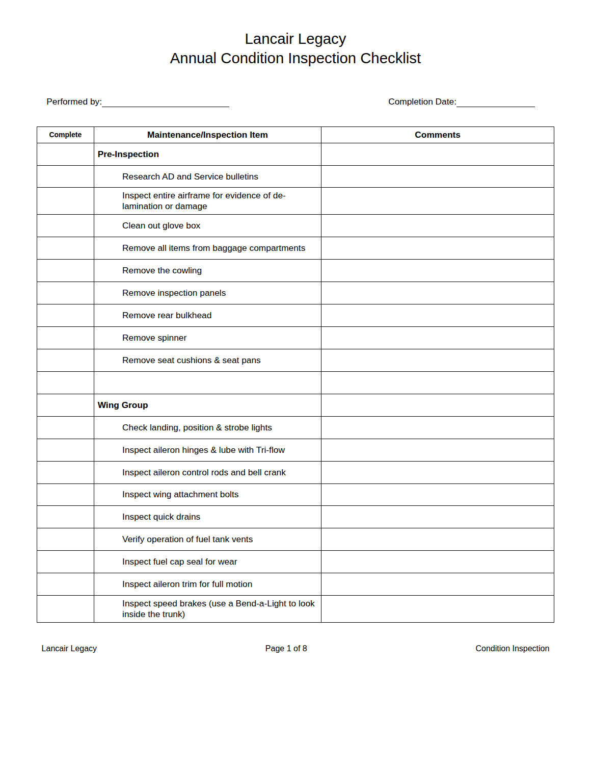Lancair Legacy
Annual Condition Inspection Checklist
Performed by: Completion Date:
| Complete | Maintenance/Inspection Item | Comments |
| --- | --- | --- |
| | Pre-Inspection | |
| | Research AD and Service bulletins | |
| | Inspect entire airframe for evidence of de-lamination or damage | |
| | Clean out glove box | |
| | Remove all items from baggage compartments | |
| | Remove the cowling | |
| | Remove inspection panels | |
| | Remove rear bulkhead | |
| | Remove spinner | |
| | Remove seat cushions & seat pans | |
| | Wing Group | |
| | Check landing, position & strobe lights | |
| | Inspect aileron hinges & lube with Tri-flow | |
| | Inspect aileron control rods and bell crank | |
| | Inspect wing attachment bolts | |
| | Inspect quick drains | |
| | Verify operation of fuel tank vents | |
| | Inspect fuel cap seal for wear | |
| | Inspect aileron trim for full motion | |
| | Inspect speed brakes (use a Bend-a-Light to look inside the trunk) | |
Lancair Legacy Page 1 of 8 Condition Inspection